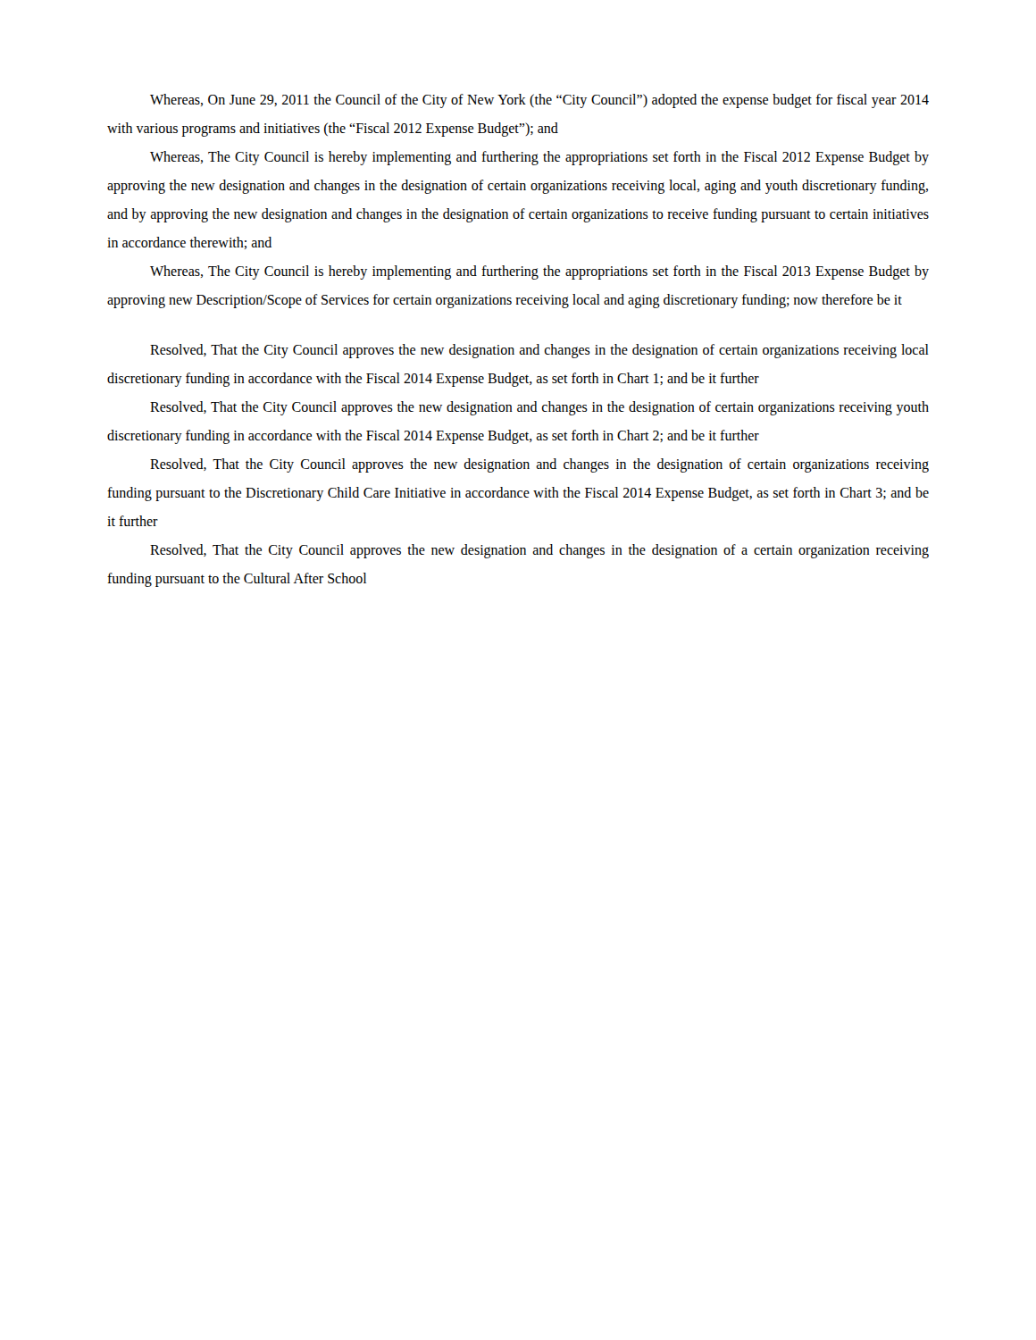Whereas, On June 29, 2011 the Council of the City of New York (the “City Council”) adopted the expense budget for fiscal year 2014 with various programs and initiatives (the “Fiscal 2012 Expense Budget”); and
Whereas, The City Council is hereby implementing and furthering the appropriations set forth in the Fiscal 2012 Expense Budget by approving the new designation and changes in the designation of certain organizations receiving local, aging and youth discretionary funding, and by approving the new designation and changes in the designation of certain organizations to receive funding pursuant to certain initiatives in accordance therewith; and
Whereas, The City Council is hereby implementing and furthering the appropriations set forth in the Fiscal 2013 Expense Budget by approving new Description/Scope of Services for certain organizations receiving local and aging discretionary funding; now therefore be it
Resolved, That the City Council approves the new designation and changes in the designation of certain organizations receiving local discretionary funding in accordance with the Fiscal 2014 Expense Budget, as set forth in Chart 1; and be it further
Resolved, That the City Council approves the new designation and changes in the designation of certain organizations receiving youth discretionary funding in accordance with the Fiscal 2014 Expense Budget, as set forth in Chart 2; and be it further
Resolved, That the City Council approves the new designation and changes in the designation of certain organizations receiving funding pursuant to the Discretionary Child Care Initiative in accordance with the Fiscal 2014 Expense Budget, as set forth in Chart 3; and be it further
Resolved, That the City Council approves the new designation and changes in the designation of a certain organization receiving funding pursuant to the Cultural After School